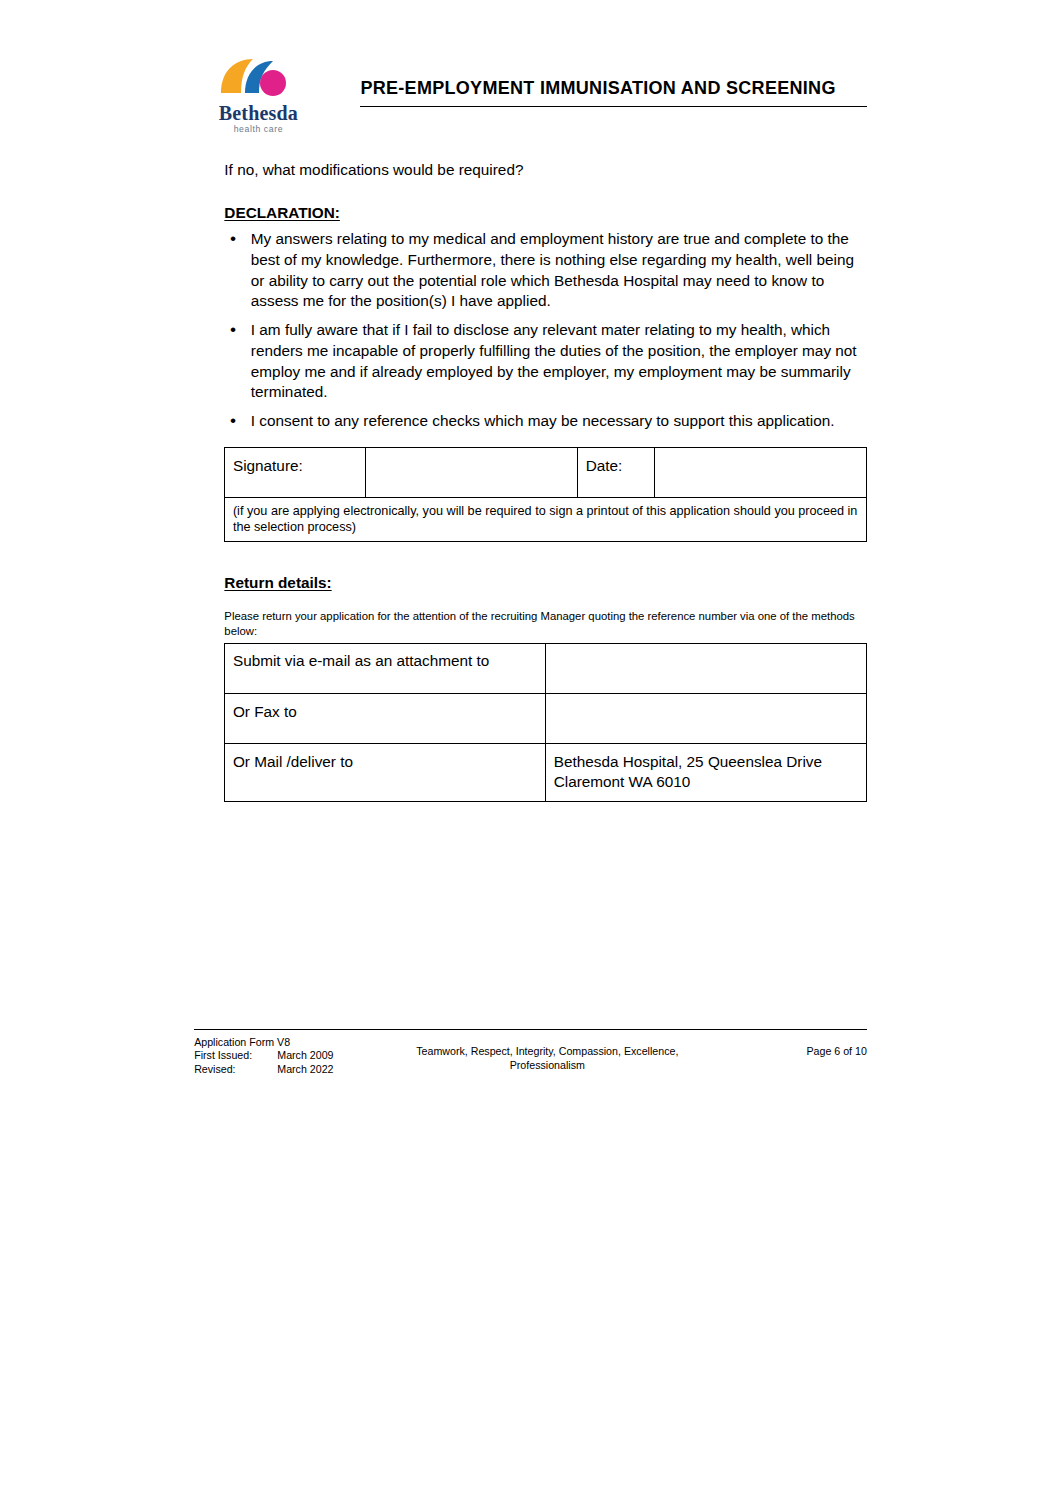Bethesda
health care
PRE-EMPLOYMENT IMMUNISATION AND SCREENING
If no, what modifications would be required?
DECLARATION:
My answers relating to my medical and employment history are true and complete to the best of my knowledge. Furthermore, there is nothing else regarding my health, well being or ability to carry out the potential role which Bethesda Hospital may need to know to assess me for the position(s) I have applied.
I am fully aware that if I fail to disclose any relevant mater relating to my health, which renders me incapable of properly fulfilling the duties of the position, the employer may not employ me and if already employed by the employer, my employment may be summarily terminated.
I consent to any reference checks which may be necessary to support this application.
| Signature: | | Date: | |
| (if you are applying electronically, you will be required to sign a printout of this application should you proceed in the selection process) |
Return details:
Please return your application for the attention of the recruiting Manager quoting the reference number via one of the methods below:
| Submit via e-mail as an attachment to | |
| Or Fax to | |
| Or Mail /deliver to | Bethesda Hospital, 25 Queenslea Drive Claremont WA 6010 |
Application Form V8
First Issued: March 2009
Revised: March 2022
Teamwork, Respect, Integrity, Compassion, Excellence, Professionalism
Page 6 of 10